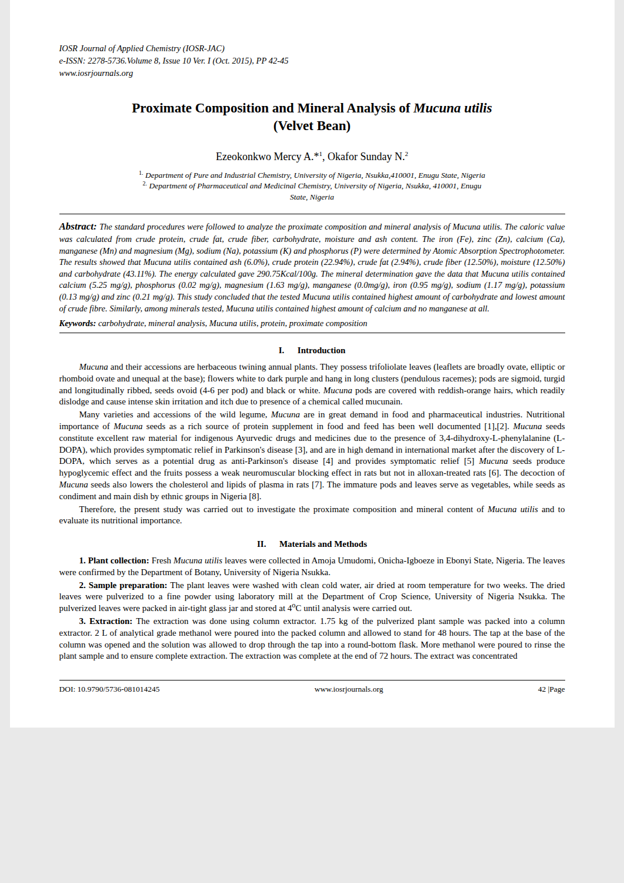IOSR Journal of Applied Chemistry (IOSR-JAC)
e-ISSN: 2278-5736.Volume 8, Issue 10 Ver. I (Oct. 2015), PP 42-45
www.iosrjournals.org
Proximate Composition and Mineral Analysis of Mucuna utilis
(Velvet Bean)
Ezeokonkwo Mercy A.*1, Okafor Sunday N.2
1. Department of Pure and Industrial Chemistry, University of Nigeria, Nsukka,410001, Enugu State, Nigeria
2. Department of Pharmaceutical and Medicinal Chemistry, University of Nigeria, Nsukka, 410001, Enugu
State, Nigeria
Abstract: The standard procedures were followed to analyze the proximate composition and mineral analysis of Mucuna utilis. The caloric value was calculated from crude protein, crude fat, crude fiber, carbohydrate, moisture and ash content. The iron (Fe), zinc (Zn), calcium (Ca), manganese (Mn) and magnesium (Mg), sodium (Na), potassium (K) and phosphorus (P) were determined by Atomic Absorption Spectrophotometer. The results showed that Mucuna utilis contained ash (6.0%), crude protein (22.94%), crude fat (2.94%), crude fiber (12.50%), moisture (12.50%) and carbohydrate (43.11%). The energy calculated gave 290.75Kcal/100g. The mineral determination gave the data that Mucuna utilis contained calcium (5.25 mg/g), phosphorus (0.02 mg/g), magnesium (1.63 mg/g), manganese (0.0mg/g), iron (0.95 mg/g), sodium (1.17 mg/g), potassium (0.13 mg/g) and zinc (0.21 mg/g). This study concluded that the tested Mucuna utilis contained highest amount of carbohydrate and lowest amount of crude fibre. Similarly, among minerals tested, Mucuna utilis contained highest amount of calcium and no manganese at all.
Keywords: carbohydrate, mineral analysis, Mucuna utilis, protein, proximate composition
I. Introduction
Mucuna and their accessions are herbaceous twining annual plants. They possess trifoliolate leaves (leaflets are broadly ovate, elliptic or rhomboid ovate and unequal at the base); flowers white to dark purple and hang in long clusters (pendulous racemes); pods are sigmoid, turgid and longitudinally ribbed, seeds ovoid (4-6 per pod) and black or white. Mucuna pods are covered with reddish-orange hairs, which readily dislodge and cause intense skin irritation and itch due to presence of a chemical called mucunain.
Many varieties and accessions of the wild legume, Mucuna are in great demand in food and pharmaceutical industries. Nutritional importance of Mucuna seeds as a rich source of protein supplement in food and feed has been well documented [1],[2]. Mucuna seeds constitute excellent raw material for indigenous Ayurvedic drugs and medicines due to the presence of 3,4-dihydroxy-L-phenylalanine (L-DOPA), which provides symptomatic relief in Parkinson's disease [3], and are in high demand in international market after the discovery of L-DOPA, which serves as a potential drug as anti-Parkinson's disease [4] and provides symptomatic relief [5] Mucuna seeds produce hypoglycemic effect and the fruits possess a weak neuromuscular blocking effect in rats but not in alloxan-treated rats [6]. The decoction of Mucuna seeds also lowers the cholesterol and lipids of plasma in rats [7]. The immature pods and leaves serve as vegetables, while seeds as condiment and main dish by ethnic groups in Nigeria [8].
Therefore, the present study was carried out to investigate the proximate composition and mineral content of Mucuna utilis and to evaluate its nutritional importance.
II. Materials and Methods
1. Plant collection: Fresh Mucuna utilis leaves were collected in Amoja Umudomi, Onicha-Igboeze in Ebonyi State, Nigeria. The leaves were confirmed by the Department of Botany, University of Nigeria Nsukka.
2. Sample preparation: The plant leaves were washed with clean cold water, air dried at room temperature for two weeks. The dried leaves were pulverized to a fine powder using laboratory mill at the Department of Crop Science, University of Nigeria Nsukka. The pulverized leaves were packed in air-tight glass jar and stored at 4oC until analysis were carried out.
3. Extraction: The extraction was done using column extractor. 1.75 kg of the pulverized plant sample was packed into a column extractor. 2 L of analytical grade methanol were poured into the packed column and allowed to stand for 48 hours. The tap at the base of the column was opened and the solution was allowed to drop through the tap into a round-bottom flask. More methanol were poured to rinse the plant sample and to ensure complete extraction. The extraction was complete at the end of 72 hours. The extract was concentrated
DOI: 10.9790/5736-081014245 www.iosrjournals.org 42 |Page